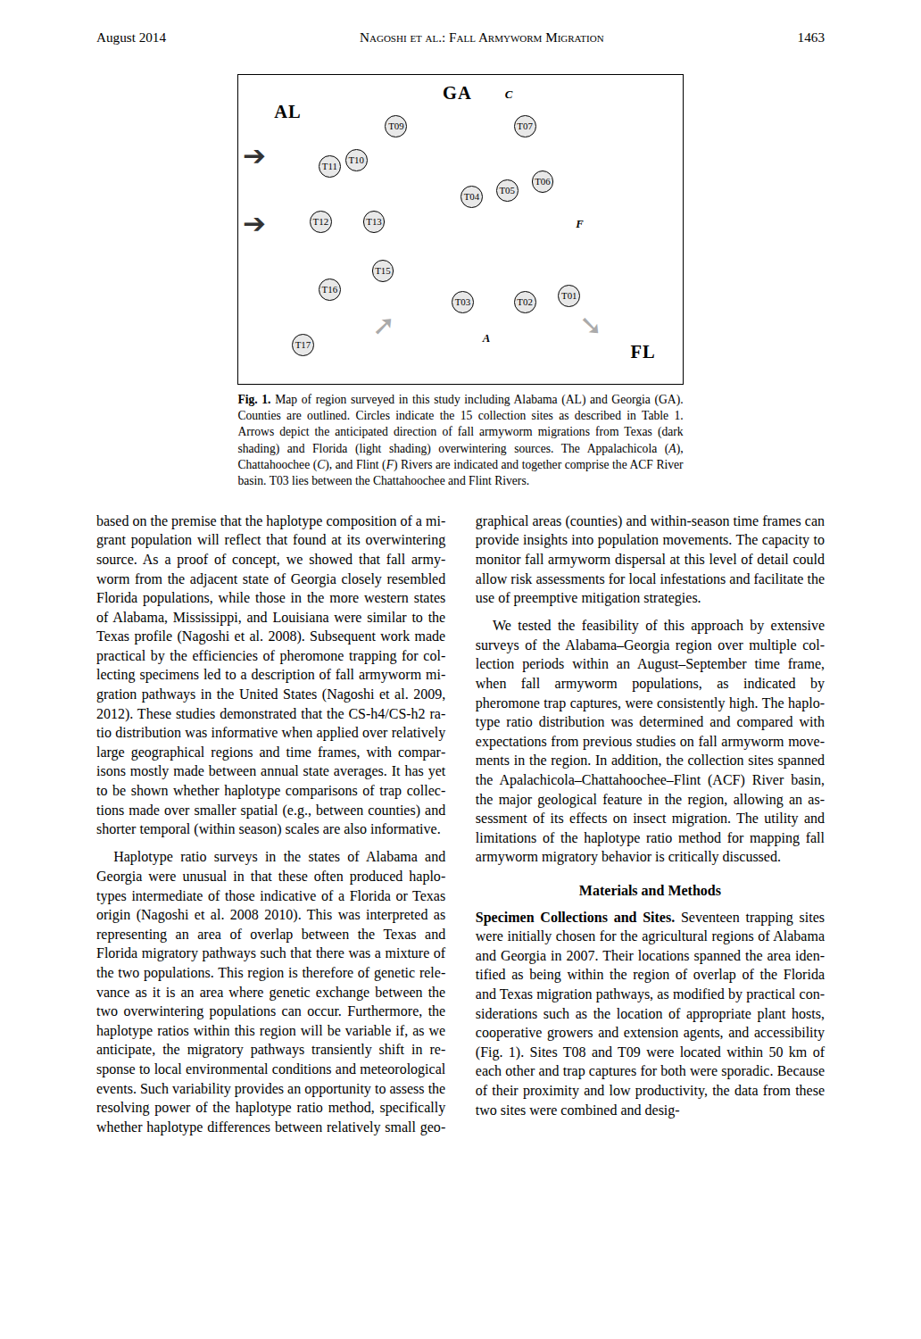August 2014 Nagoshi et al.: Fall Armyworm Migration 1463
AL GA FL C F A ➔ ➔ ➚ ➘ T09 T07 T10 T11 T04 T05 T06 T12 T13 T15 T16 T03 T02 T01 T17
Fig. 1. Map of region surveyed in this study including Alabama (AL) and Georgia (GA). Counties are outlined. Circles indicate the 15 collection sites as described in Table 1. Arrows depict the anticipated direction of fall armyworm migrations from Texas (dark shading) and Florida (light shading) overwintering sources. The Appalachicola (A), Chattahoochee (C), and Flint (F) Rivers are indicated and together comprise the ACF River basin. T03 lies between the Chattahoochee and Flint Rivers.
based on the premise that the haplotype composition of a migrant population will reflect that found at its overwintering source. As a proof of concept, we showed that fall armyworm from the adjacent state of Georgia closely resembled Florida populations, while those in the more western states of Alabama, Mississippi, and Louisiana were similar to the Texas profile (Nagoshi et al. 2008). Subsequent work made practical by the efficiencies of pheromone trapping for collecting specimens led to a description of fall armyworm migration pathways in the United States (Nagoshi et al. 2009, 2012). These studies demonstrated that the CS-h4/CS-h2 ratio distribution was informative when applied over relatively large geographical regions and time frames, with comparisons mostly made between annual state averages. It has yet to be shown whether haplotype comparisons of trap collections made over smaller spatial (e.g., between counties) and shorter temporal (within season) scales are also informative.
Haplotype ratio surveys in the states of Alabama and Georgia were unusual in that these often produced haplotypes intermediate of those indicative of a Florida or Texas origin (Nagoshi et al. 2008 2010). This was interpreted as representing an area of overlap between the Texas and Florida migratory pathways such that there was a mixture of the two populations. This region is therefore of genetic relevance as it is an area where genetic exchange between the two overwintering populations can occur. Furthermore, the haplotype ratios within this region will be variable if, as we anticipate, the migratory pathways transiently shift in response to local environmental conditions and meteorological events. Such variability provides an opportunity to assess the resolving power of the haplotype ratio method, specifically whether haplotype differences between relatively small geographical areas (counties) and within-season time frames can provide insights into population movements. The capacity to monitor fall armyworm dispersal at this level of detail could allow risk assessments for local infestations and facilitate the use of preemptive mitigation strategies.
We tested the feasibility of this approach by extensive surveys of the Alabama–Georgia region over multiple collection periods within an August–September time frame, when fall armyworm populations, as indicated by pheromone trap captures, were consistently high. The haplotype ratio distribution was determined and compared with expectations from previous studies on fall armyworm movements in the region. In addition, the collection sites spanned the Apalachicola–Chattahoochee–Flint (ACF) River basin, the major geological feature in the region, allowing an assessment of its effects on insect migration. The utility and limitations of the haplotype ratio method for mapping fall armyworm migratory behavior is critically discussed.
Materials and Methods
Specimen Collections and Sites. Seventeen trapping sites were initially chosen for the agricultural regions of Alabama and Georgia in 2007. Their locations spanned the area identified as being within the region of overlap of the Florida and Texas migration pathways, as modified by practical considerations such as the location of appropriate plant hosts, cooperative growers and extension agents, and accessibility (Fig. 1). Sites T08 and T09 were located within 50 km of each other and trap captures for both were sporadic. Because of their proximity and low productivity, the data from these two sites were combined and desig-